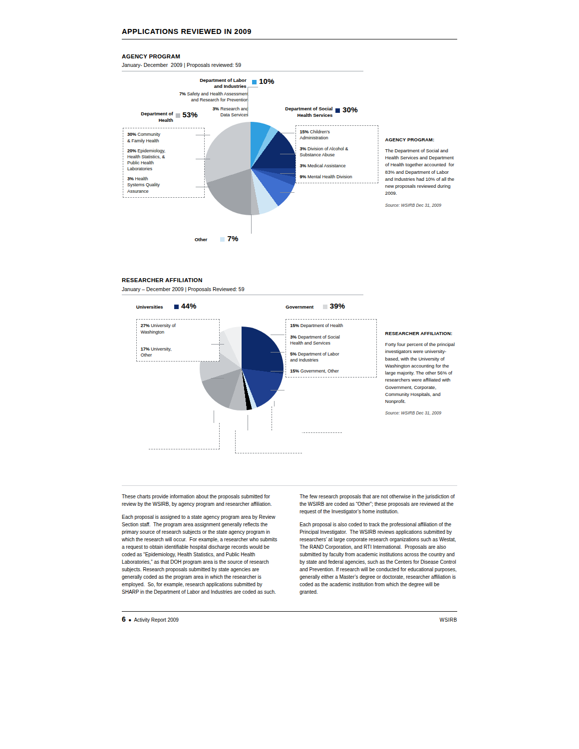APPLICATIONS REVIEWED IN 2009
AGENCY PROGRAM
January- December 2009 | Proposals reviewed: 59
Department of Labor
and Industries
10%
7% Safety and Health Assessment
and Research for Prevention
3% Research and
Data Services
Department of
Health
53%
30% Community
& Family Health
20% Epidemiology,
Health Statistics, &
Public Health
Laboratories
3% Health
Systems Quality
Assurance
Department of Social
Health Services
30%
15% Children's
Administration
3% Division of Alcohol &
Substance Abuse
3% Medical Assistance
9% Mental Health Division
Other 7%
AGENCY PROGRAM:
The Department of Social and Health Services and Department of Health together accounted for 83% and Department of Labor and Industries had 10% of all the new proposals reviewed during 2009.
Source: WSIRB Dec 31, 2009
RESEARCHER AFFILIATION
January – December 2009 | Proposals Reviewed: 59
Universities 44%
27% University of
Washington
17% University,
Other
Government 39%
15% Department of Health
3% Department of Social
Health and Services
5% Department of Labor
and Industries
15% Government, Other
Community
Hospitals
2%
Nonprofit 8%
Corporate,
for Profit
7%
RESEARCHER AFFILIATION:
Forty four percent of the principal investigators were university-based, with the University of Washington accounting for the large majority. The other 56% of researchers were affiliated with Government, Corporate, Community Hospitals, and Nonprofit.
Source: WSIRB Dec 31, 2009
These charts provide information about the proposals submitted for review by the WSIRB, by agency program and researcher affiliation.
Each proposal is assigned to a state agency program area by Review Section staff. The program area assignment generally reflects the primary source of research subjects or the state agency program in which the research will occur. For example, a researcher who submits a request to obtain identifiable hospital discharge records would be coded as “Epidemiology, Health Statistics, and Public Health Laboratories,” as that DOH program area is the source of research subjects. Research proposals submitted by state agencies are generally coded as the program area in which the researcher is employed. So, for example, research applications submitted by SHARP in the Department of Labor and Industries are coded as such. The few research proposals that are not otherwise in the jurisdiction of the WSIRB are coded as “Other”; these proposals are reviewed at the request of the Investigator’s home institution.
Each proposal is also coded to track the professional affiliation of the Principal Investigator. The WSIRB reviews applications submitted by researchers’ at large corporate research organizations such as Westat, The RAND Corporation, and RTI International. Proposals are also submitted by faculty from academic institutions across the country and by state and federal agencies, such as the Centers for Disease Control and Prevention. If research will be conducted for educational purposes, generally either a Master’s degree or doctorate, researcher affiliation is coded as the academic institution from which the degree will be granted.
6 ● Activity Report 2009
WSIRB